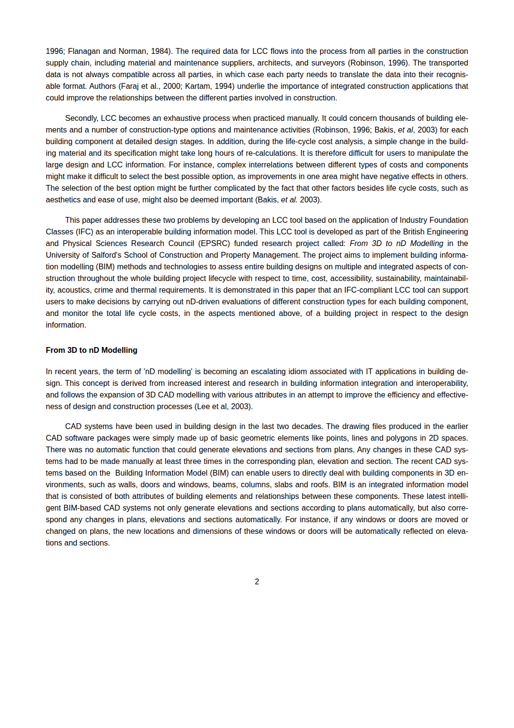1996; Flanagan and Norman, 1984). The required data for LCC flows into the process from all parties in the construction supply chain, including material and maintenance suppliers, architects, and surveyors (Robinson, 1996). The transported data is not always compatible across all parties, in which case each party needs to translate the data into their recognisable format. Authors (Faraj et al., 2000; Kartam, 1994) underlie the importance of integrated construction applications that could improve the relationships between the different parties involved in construction.
Secondly, LCC becomes an exhaustive process when practiced manually. It could concern thousands of building elements and a number of construction-type options and maintenance activities (Robinson, 1996; Bakis, et al, 2003) for each building component at detailed design stages. In addition, during the life-cycle cost analysis, a simple change in the building material and its specification might take long hours of re-calculations. It is therefore difficult for users to manipulate the large design and LCC information. For instance, complex interrelations between different types of costs and components might make it difficult to select the best possible option, as improvements in one area might have negative effects in others. The selection of the best option might be further complicated by the fact that other factors besides life cycle costs, such as aesthetics and ease of use, might also be deemed important (Bakis, et al. 2003).
This paper addresses these two problems by developing an LCC tool based on the application of Industry Foundation Classes (IFC) as an interoperable building information model. This LCC tool is developed as part of the British Engineering and Physical Sciences Research Council (EPSRC) funded research project called: From 3D to nD Modelling in the University of Salford's School of Construction and Property Management. The project aims to implement building information modelling (BIM) methods and technologies to assess entire building designs on multiple and integrated aspects of construction throughout the whole building project lifecycle with respect to time, cost, accessibility, sustainability, maintainability, acoustics, crime and thermal requirements. It is demonstrated in this paper that an IFC-compliant LCC tool can support users to make decisions by carrying out nD-driven evaluations of different construction types for each building component, and monitor the total life cycle costs, in the aspects mentioned above, of a building project in respect to the design information.
From 3D to nD Modelling
In recent years, the term of 'nD modelling' is becoming an escalating idiom associated with IT applications in building design. This concept is derived from increased interest and research in building information integration and interoperability, and follows the expansion of 3D CAD modelling with various attributes in an attempt to improve the efficiency and effectiveness of design and construction processes (Lee et al, 2003).
CAD systems have been used in building design in the last two decades. The drawing files produced in the earlier CAD software packages were simply made up of basic geometric elements like points, lines and polygons in 2D spaces. There was no automatic function that could generate elevations and sections from plans. Any changes in these CAD systems had to be made manually at least three times in the corresponding plan, elevation and section. The recent CAD systems based on the Building Information Model (BIM) can enable users to directly deal with building components in 3D environments, such as walls, doors and windows, beams, columns, slabs and roofs. BIM is an integrated information model that is consisted of both attributes of building elements and relationships between these components. These latest intelligent BIM-based CAD systems not only generate elevations and sections according to plans automatically, but also correspond any changes in plans, elevations and sections automatically. For instance, if any windows or doors are moved or changed on plans, the new locations and dimensions of these windows or doors will be automatically reflected on elevations and sections.
2